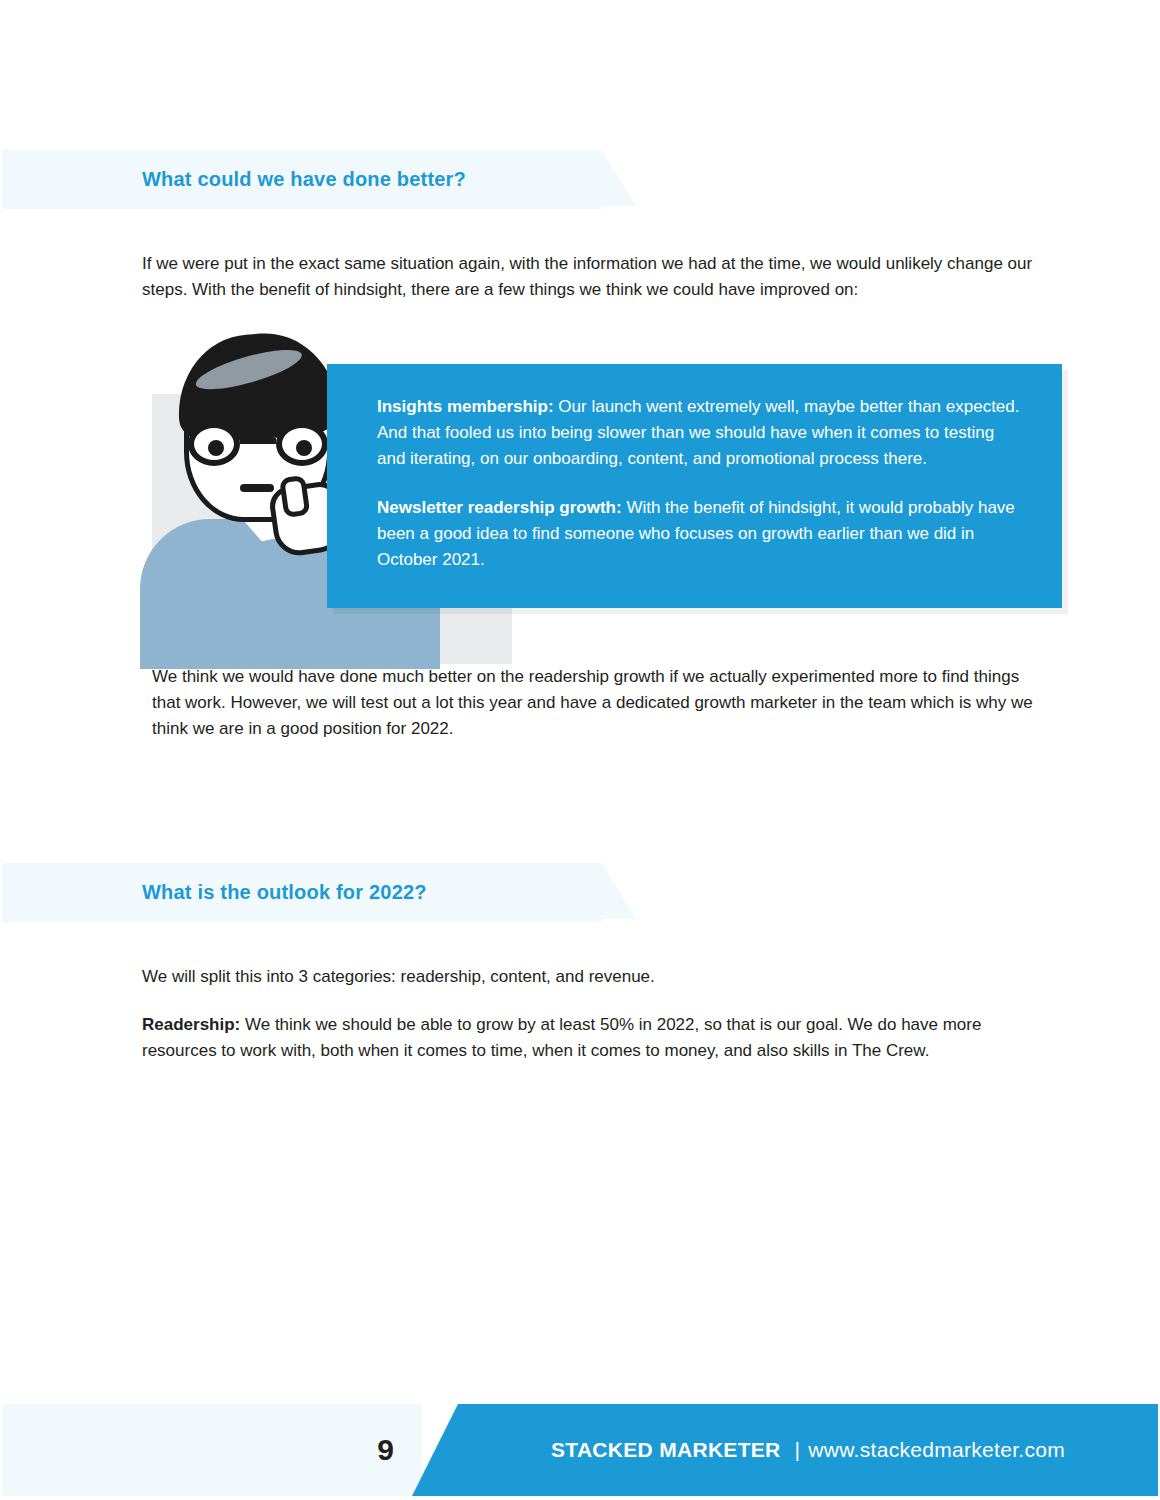What could we have done better?
If we were put in the exact same situation again, with the information we had at the time, we would unlikely change our steps. With the benefit of hindsight, there are a few things we think we could have improved on:
Insights membership: Our launch went extremely well, maybe better than expected. And that fooled us into being slower than we should have when it comes to testing and iterating, on our onboarding, content, and promotional process there.
Newsletter readership growth: With the benefit of hindsight, it would probably have been a good idea to find someone who focuses on growth earlier than we did in October 2021.
We think we would have done much better on the readership growth if we actually experimented more to find things that work. However, we will test out a lot this year and have a dedicated growth marketer in the team which is why we think we are in a good position for 2022.
What is the outlook for 2022?
We will split this into 3 categories: readership, content, and revenue.
Readership: We think we should be able to grow by at least 50% in 2022, so that is our goal. We do have more resources to work with, both when it comes to time, when it comes to money, and also skills in The Crew.
9
STACKED MARKETER|www.stackedmarketer.com